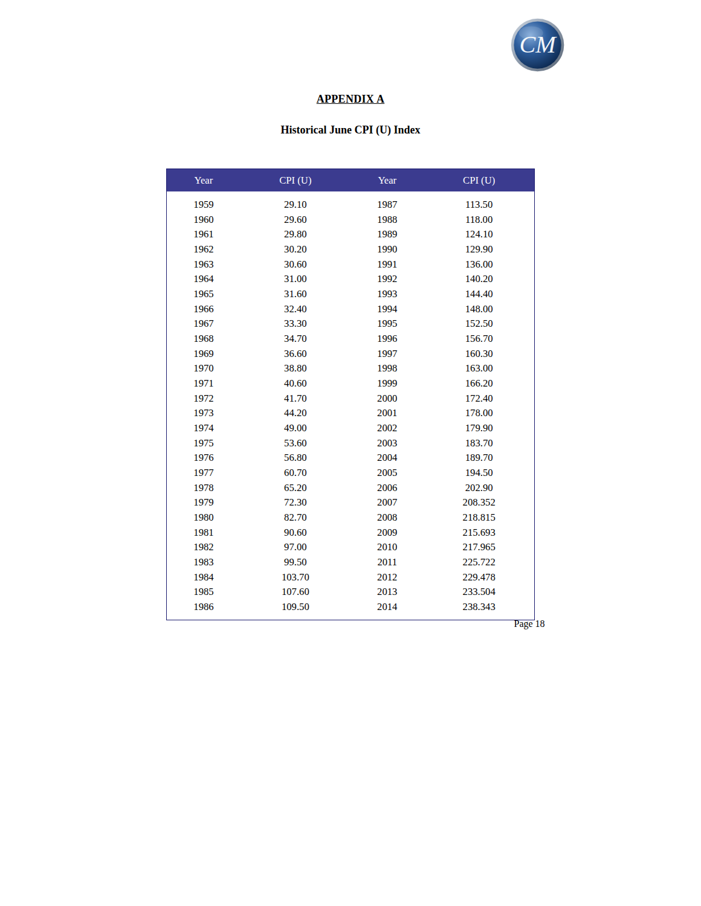CM
APPENDIX A
Historical June CPI (U) Index
| Year | CPI (U) | Year | CPI (U) |
| --- | --- | --- | --- |
| 1959 | 29.10 | 1987 | 113.50 |
| 1960 | 29.60 | 1988 | 118.00 |
| 1961 | 29.80 | 1989 | 124.10 |
| 1962 | 30.20 | 1990 | 129.90 |
| 1963 | 30.60 | 1991 | 136.00 |
| 1964 | 31.00 | 1992 | 140.20 |
| 1965 | 31.60 | 1993 | 144.40 |
| 1966 | 32.40 | 1994 | 148.00 |
| 1967 | 33.30 | 1995 | 152.50 |
| 1968 | 34.70 | 1996 | 156.70 |
| 1969 | 36.60 | 1997 | 160.30 |
| 1970 | 38.80 | 1998 | 163.00 |
| 1971 | 40.60 | 1999 | 166.20 |
| 1972 | 41.70 | 2000 | 172.40 |
| 1973 | 44.20 | 2001 | 178.00 |
| 1974 | 49.00 | 2002 | 179.90 |
| 1975 | 53.60 | 2003 | 183.70 |
| 1976 | 56.80 | 2004 | 189.70 |
| 1977 | 60.70 | 2005 | 194.50 |
| 1978 | 65.20 | 2006 | 202.90 |
| 1979 | 72.30 | 2007 | 208.352 |
| 1980 | 82.70 | 2008 | 218.815 |
| 1981 | 90.60 | 2009 | 215.693 |
| 1982 | 97.00 | 2010 | 217.965 |
| 1983 | 99.50 | 2011 | 225.722 |
| 1984 | 103.70 | 2012 | 229.478 |
| 1985 | 107.60 | 2013 | 233.504 |
| 1986 | 109.50 | 2014 | 238.343 |
Page 18